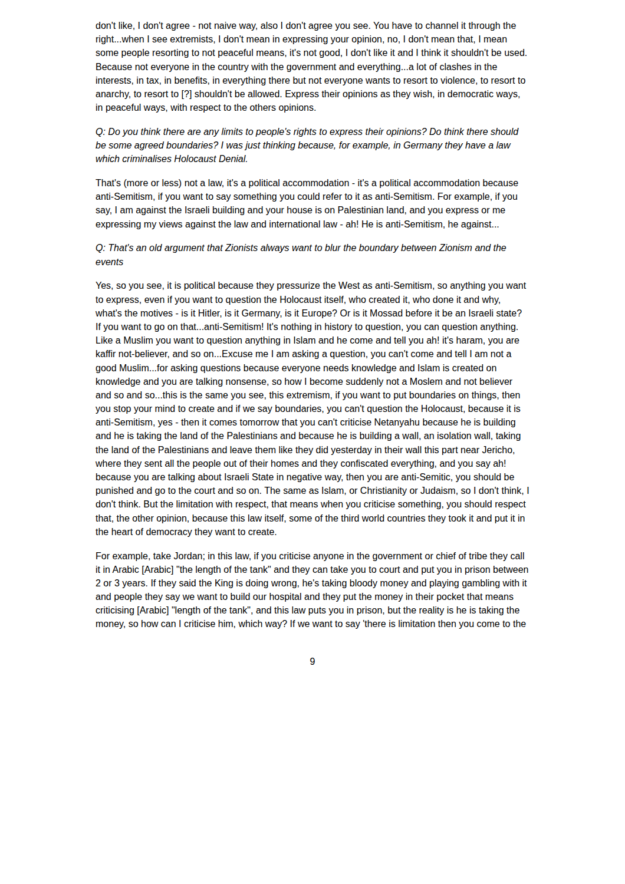don't like, I don't agree - not naive way, also I don't agree you see. You have to channel it through the right...when I see extremists, I don't mean in expressing your opinion, no, I don't mean that, I mean some people resorting to not peaceful means, it's not good, I don't like it and I think it shouldn't be used. Because not everyone in the country with the government and everything...a lot of clashes in the interests, in tax, in benefits, in everything there but not everyone wants to resort to violence, to resort to anarchy, to resort to [?] shouldn't be allowed. Express their opinions as they wish, in democratic ways, in peaceful ways, with respect to the others opinions.
Q: Do you think there are any limits to people's rights to express their opinions? Do think there should be some agreed boundaries? I was just thinking because, for example, in Germany they have a law which criminalises Holocaust Denial.
That's (more or less) not a law, it's a political accommodation - it's a political accommodation because anti-Semitism, if you want to say something you could refer to it as anti-Semitism. For example, if you say, I am against the Israeli building and your house is on Palestinian land, and you express or me expressing my views against the law and international law - ah! He is anti-Semitism, he against...
Q: That's an old argument that Zionists always want to blur the boundary between Zionism and the events
Yes, so you see, it is political because they pressurize the West as anti-Semitism, so anything you want to express, even if you want to question the Holocaust itself, who created it, who done it and why, what's the motives - is it Hitler, is it Germany, is it Europe? Or is it Mossad before it be an Israeli state? If you want to go on that...anti-Semitism! It's nothing in history to question, you can question anything. Like a Muslim you want to question anything in Islam and he come and tell you ah! it's haram, you are kaffir not-believer, and so on...Excuse me I am asking a question, you can't come and tell I am not a good Muslim...for asking questions because everyone needs knowledge and Islam is created on knowledge and you are talking nonsense, so how I become suddenly not a Moslem and not believer and so and so...this is the same you see, this extremism, if you want to put boundaries on things, then you stop your mind to create and if we say boundaries, you can't question the Holocaust, because it is anti-Semitism, yes - then it comes tomorrow that you can't criticise Netanyahu because he is building and he is taking the land of the Palestinians and because he is building a wall, an isolation wall, taking the land of the Palestinians and leave them like they did yesterday in their wall this part near Jericho, where they sent all the people out of their homes and they confiscated everything, and you say ah! because you are talking about Israeli State in negative way, then you are anti-Semitic, you should be punished and go to the court and so on. The same as Islam, or Christianity or Judaism, so I don't think, I don't think. But the limitation with respect, that means when you criticise something, you should respect that, the other opinion, because this law itself, some of the third world countries they took it and put it in the heart of democracy they want to create.
For example, take Jordan; in this law, if you criticise anyone in the government or chief of tribe they call it in Arabic [Arabic] "the length of the tank" and they can take you to court and put you in prison between 2 or 3 years. If they said the King is doing wrong, he's taking bloody money and playing gambling with it and people they say we want to build our hospital and they put the money in their pocket that means criticising [Arabic] "length of the tank", and this law puts you in prison, but the reality is he is taking the money, so how can I criticise him, which way? If we want to say 'there is limitation then you come to the
9